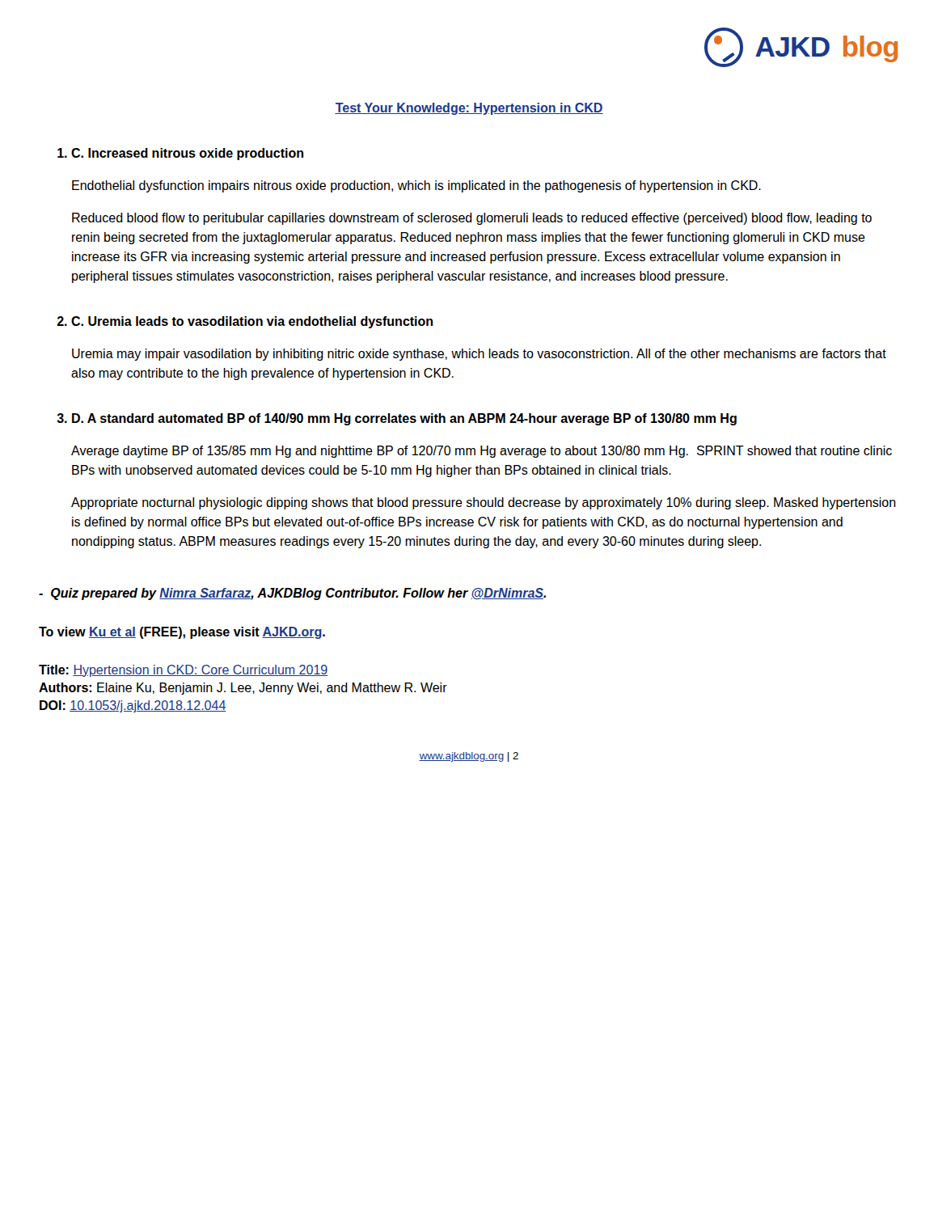AJKD blog
Test Your Knowledge: Hypertension in CKD
C. Increased nitrous oxide production
Endothelial dysfunction impairs nitrous oxide production, which is implicated in the pathogenesis of hypertension in CKD.
Reduced blood flow to peritubular capillaries downstream of sclerosed glomeruli leads to reduced effective (perceived) blood flow, leading to renin being secreted from the juxtaglomerular apparatus. Reduced nephron mass implies that the fewer functioning glomeruli in CKD muse increase its GFR via increasing systemic arterial pressure and increased perfusion pressure. Excess extracellular volume expansion in peripheral tissues stimulates vasoconstriction, raises peripheral vascular resistance, and increases blood pressure.
C. Uremia leads to vasodilation via endothelial dysfunction
Uremia may impair vasodilation by inhibiting nitric oxide synthase, which leads to vasoconstriction. All of the other mechanisms are factors that also may contribute to the high prevalence of hypertension in CKD.
D. A standard automated BP of 140/90 mm Hg correlates with an ABPM 24-hour average BP of 130/80 mm Hg
Average daytime BP of 135/85 mm Hg and nighttime BP of 120/70 mm Hg average to about 130/80 mm Hg. SPRINT showed that routine clinic BPs with unobserved automated devices could be 5-10 mm Hg higher than BPs obtained in clinical trials.
Appropriate nocturnal physiologic dipping shows that blood pressure should decrease by approximately 10% during sleep. Masked hypertension is defined by normal office BPs but elevated out-of-office BPs increase CV risk for patients with CKD, as do nocturnal hypertension and nondipping status. ABPM measures readings every 15-20 minutes during the day, and every 30-60 minutes during sleep.
- Quiz prepared by Nimra Sarfaraz, AJKDBlog Contributor. Follow her @DrNimraS.
To view Ku et al (FREE), please visit AJKD.org.
Title: Hypertension in CKD: Core Curriculum 2019
Authors: Elaine Ku, Benjamin J. Lee, Jenny Wei, and Matthew R. Weir
DOI: 10.1053/j.ajkd.2018.12.044
www.ajkdblog.org | 2